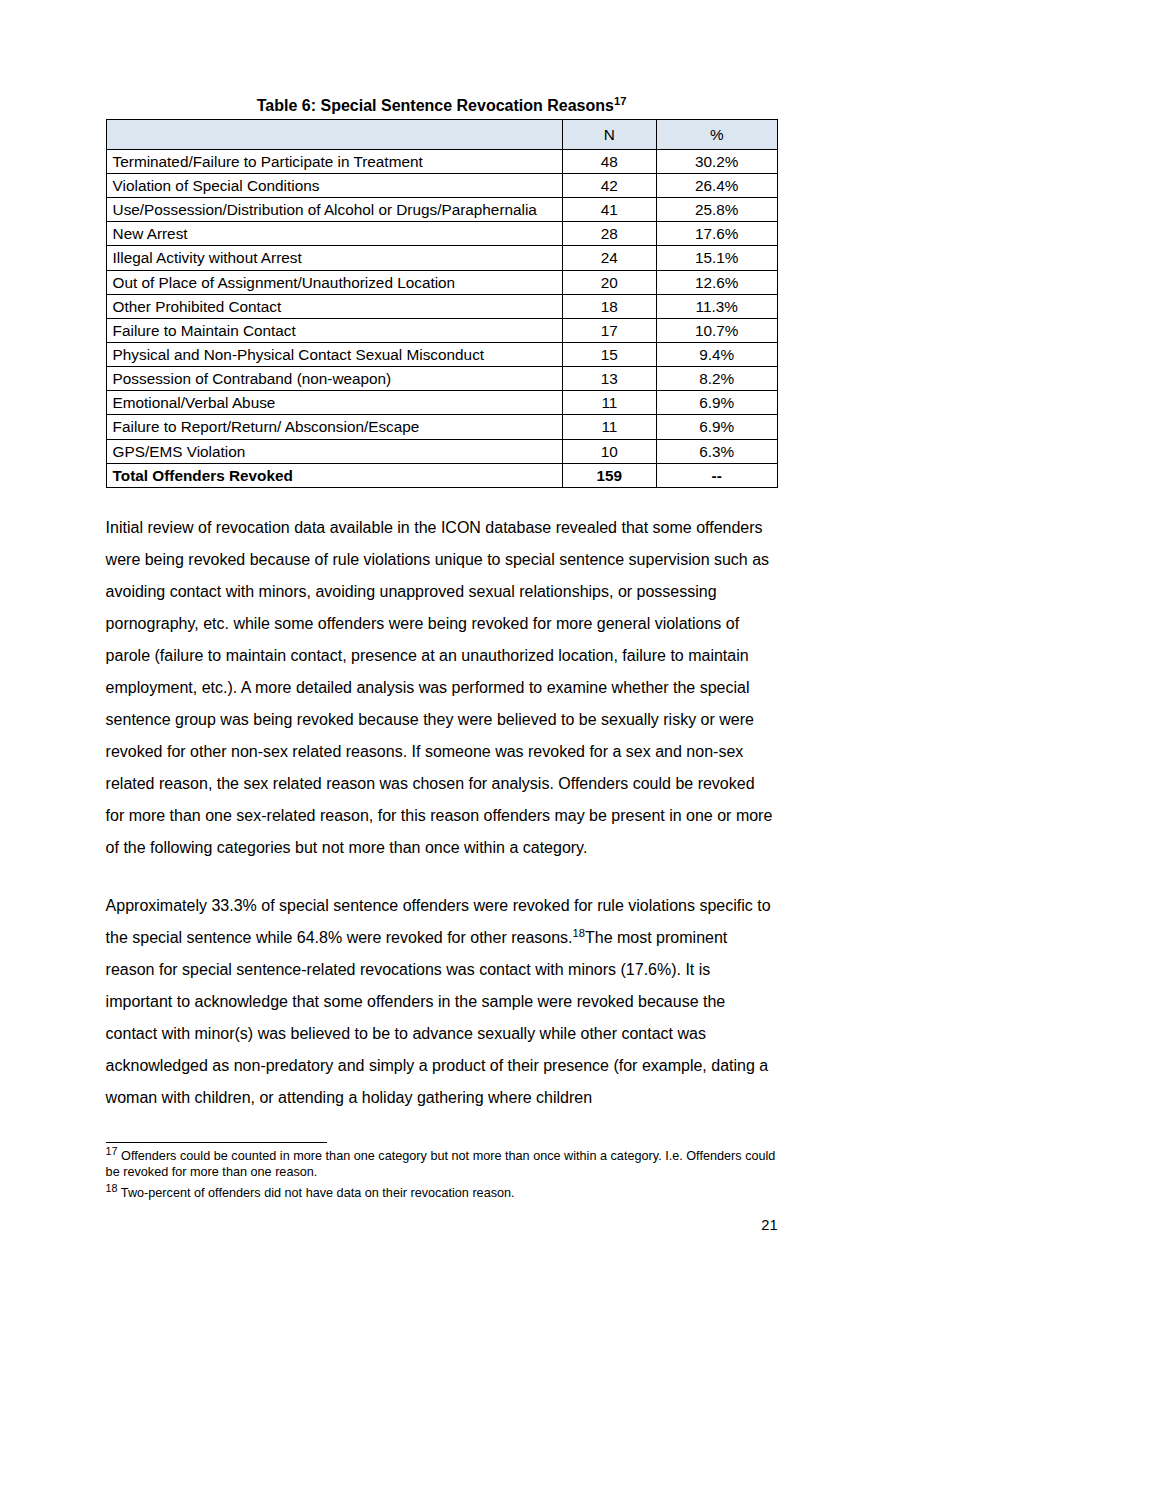Table 6: Special Sentence Revocation Reasons17
| | N | % |
| --- | --- | --- |
| Terminated/Failure to Participate in Treatment | 48 | 30.2% |
| Violation of Special Conditions | 42 | 26.4% |
| Use/Possession/Distribution of Alcohol or Drugs/Paraphernalia | 41 | 25.8% |
| New Arrest | 28 | 17.6% |
| Illegal Activity without Arrest | 24 | 15.1% |
| Out of Place of Assignment/Unauthorized Location | 20 | 12.6% |
| Other Prohibited Contact | 18 | 11.3% |
| Failure to Maintain Contact | 17 | 10.7% |
| Physical and Non-Physical Contact Sexual Misconduct | 15 | 9.4% |
| Possession of Contraband (non-weapon) | 13 | 8.2% |
| Emotional/Verbal Abuse | 11 | 6.9% |
| Failure to Report/Return/ Absconsion/Escape | 11 | 6.9% |
| GPS/EMS Violation | 10 | 6.3% |
| Total Offenders Revoked | 159 | -- |
Initial review of revocation data available in the ICON database revealed that some offenders were being revoked because of rule violations unique to special sentence supervision such as avoiding contact with minors, avoiding unapproved sexual relationships, or possessing pornography, etc. while some offenders were being revoked for more general violations of parole (failure to maintain contact, presence at an unauthorized location, failure to maintain employment, etc.). A more detailed analysis was performed to examine whether the special sentence group was being revoked because they were believed to be sexually risky or were revoked for other non-sex related reasons. If someone was revoked for a sex and non-sex related reason, the sex related reason was chosen for analysis. Offenders could be revoked for more than one sex-related reason, for this reason offenders may be present in one or more of the following categories but not more than once within a category.
Approximately 33.3% of special sentence offenders were revoked for rule violations specific to the special sentence while 64.8% were revoked for other reasons.18The most prominent reason for special sentence-related revocations was contact with minors (17.6%). It is important to acknowledge that some offenders in the sample were revoked because the contact with minor(s) was believed to be to advance sexually while other contact was acknowledged as non-predatory and simply a product of their presence (for example, dating a woman with children, or attending a holiday gathering where children
17 Offenders could be counted in more than one category but not more than once within a category. I.e. Offenders could be revoked for more than one reason.
18 Two-percent of offenders did not have data on their revocation reason.
21